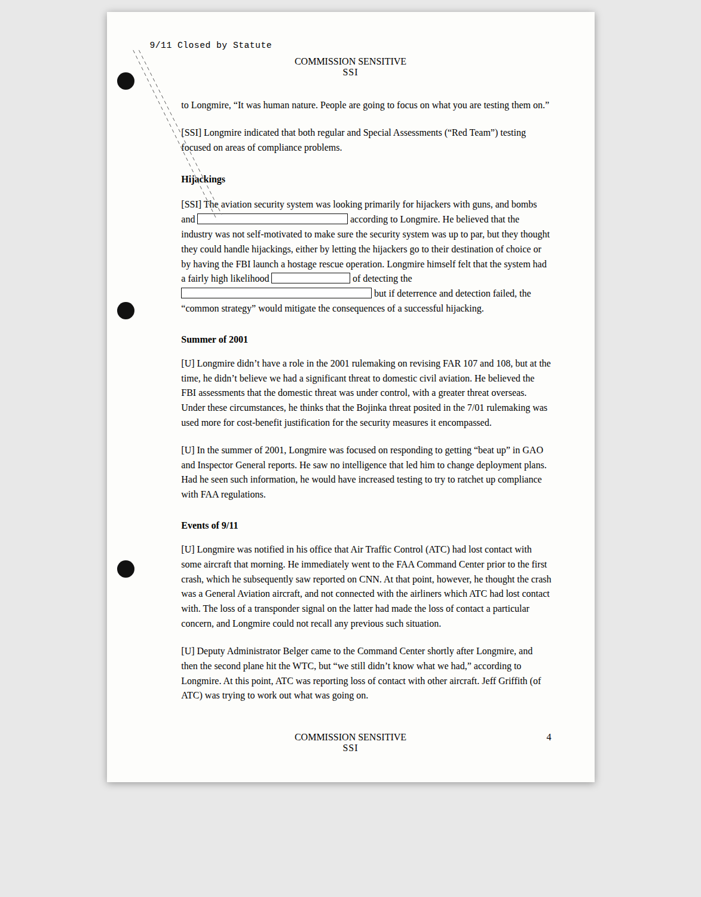9/11 Closed by Statute
COMMISSION SENSITIVE
SSI
to Longmire, “It was human nature. People are going to focus on what you are testing them on.”
[SSI] Longmire indicated that both regular and Special Assessments (“Red Team”) testing focused on areas of compliance problems.
Hijackings
[SSI] The aviation security system was looking primarily for hijackers with guns, and bombs and according to Longmire. He believed that the industry was not self-motivated to make sure the security system was up to par, but they thought they could handle hijackings, either by letting the hijackers go to their destination of choice or by having the FBI launch a hostage rescue operation. Longmire himself felt that the system had a fairly high likelihood of detecting the but if deterrence and detection failed, the “common strategy” would mitigate the consequences of a successful hijacking.
Summer of 2001
[U] Longmire didn’t have a role in the 2001 rulemaking on revising FAR 107 and 108, but at the time, he didn’t believe we had a significant threat to domestic civil aviation. He believed the FBI assessments that the domestic threat was under control, with a greater threat overseas. Under these circumstances, he thinks that the Bojinka threat posited in the 7/01 rulemaking was used more for cost-benefit justification for the security measures it encompassed.
[U] In the summer of 2001, Longmire was focused on responding to getting “beat up” in GAO and Inspector General reports. He saw no intelligence that led him to change deployment plans. Had he seen such information, he would have increased testing to try to ratchet up compliance with FAA regulations.
Events of 9/11
[U] Longmire was notified in his office that Air Traffic Control (ATC) had lost contact with some aircraft that morning. He immediately went to the FAA Command Center prior to the first crash, which he subsequently saw reported on CNN. At that point, however, he thought the crash was a General Aviation aircraft, and not connected with the airliners which ATC had lost contact with. The loss of a transponder signal on the latter had made the loss of contact a particular concern, and Longmire could not recall any previous such situation.
[U] Deputy Administrator Belger came to the Command Center shortly after Longmire, and then the second plane hit the WTC, but “we still didn’t know what we had,” according to Longmire. At this point, ATC was reporting loss of contact with other aircraft. Jeff Griffith (of ATC) was trying to work out what was going on.
4 COMMISSION SENSITIVE
SSI